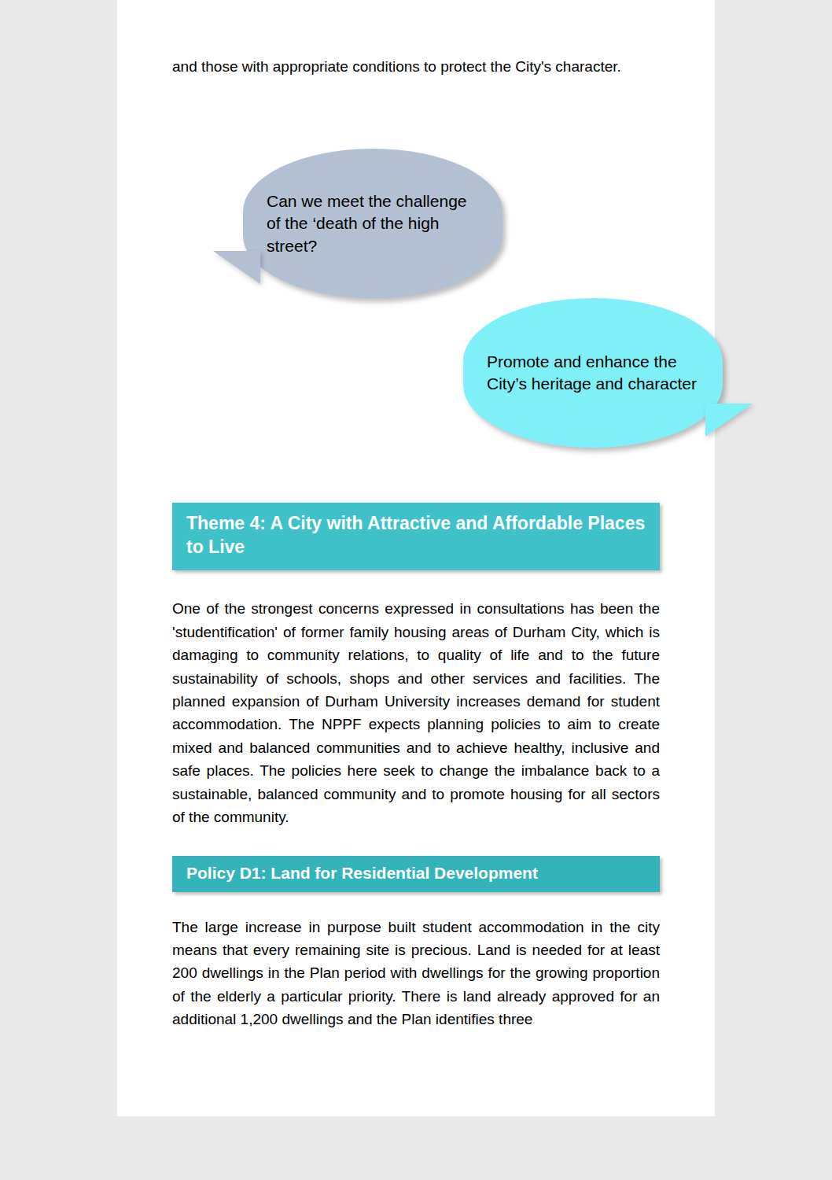and those with appropriate conditions to protect the City's character.
Can we meet the challenge of the ‘death of the high street?
Promote and enhance the City’s heritage and character
Theme 4: A City with Attractive and Affordable Places to Live
One of the strongest concerns expressed in consultations has been the 'studentification' of former family housing areas of Durham City, which is damaging to community relations, to quality of life and to the future sustainability of schools, shops and other services and facilities. The planned expansion of Durham University increases demand for student accommodation. The NPPF expects planning policies to aim to create mixed and balanced communities and to achieve healthy, inclusive and safe places. The policies here seek to change the imbalance back to a sustainable, balanced community and to promote housing for all sectors of the community.
Policy D1: Land for Residential Development
The large increase in purpose built student accommodation in the city means that every remaining site is precious. Land is needed for at least 200 dwellings in the Plan period with dwellings for the growing proportion of the elderly a particular priority. There is land already approved for an additional 1,200 dwellings and the Plan identifies three